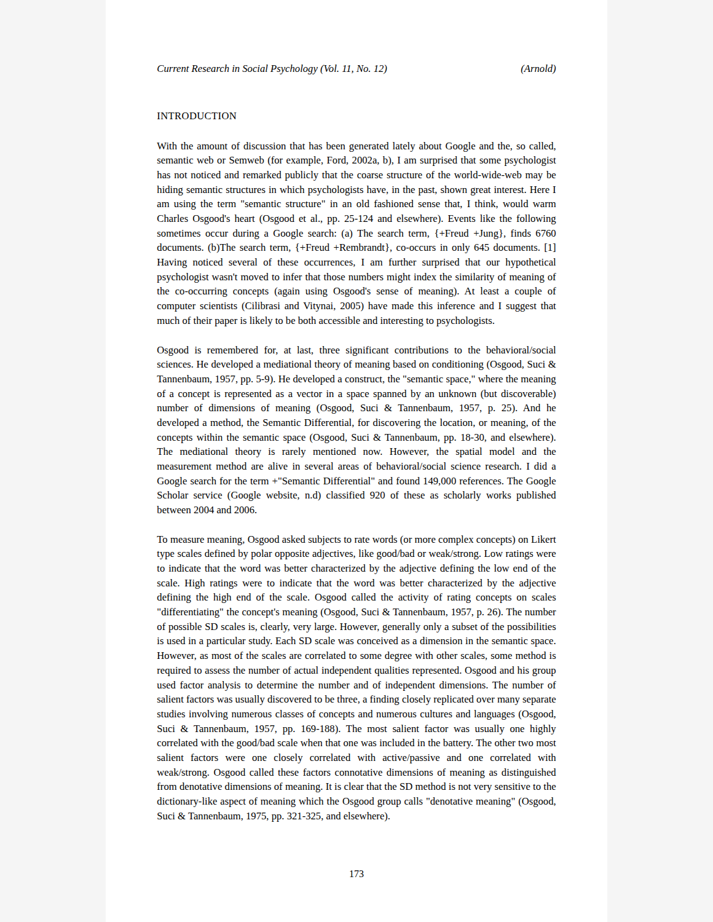Current Research in Social Psychology (Vol. 11, No. 12) (Arnold)
INTRODUCTION
With the amount of discussion that has been generated lately about Google and the, so called, semantic web or Semweb (for example, Ford, 2002a, b), I am surprised that some psychologist has not noticed and remarked publicly that the coarse structure of the world-wide-web may be hiding semantic structures in which psychologists have, in the past, shown great interest. Here I am using the term "semantic structure" in an old fashioned sense that, I think, would warm Charles Osgood's heart (Osgood et al., pp. 25-124 and elsewhere). Events like the following sometimes occur during a Google search: (a) The search term, {+Freud +Jung}, finds 6760 documents. (b)The search term, {+Freud +Rembrandt}, co-occurs in only 645 documents. [1] Having noticed several of these occurrences, I am further surprised that our hypothetical psychologist wasn't moved to infer that those numbers might index the similarity of meaning of the co-occurring concepts (again using Osgood's sense of meaning). At least a couple of computer scientists (Cilibrasi and Vitynai, 2005) have made this inference and I suggest that much of their paper is likely to be both accessible and interesting to psychologists.
Osgood is remembered for, at last, three significant contributions to the behavioral/social sciences. He developed a mediational theory of meaning based on conditioning (Osgood, Suci & Tannenbaum, 1957, pp. 5-9). He developed a construct, the "semantic space," where the meaning of a concept is represented as a vector in a space spanned by an unknown (but discoverable) number of dimensions of meaning (Osgood, Suci & Tannenbaum, 1957, p. 25). And he developed a method, the Semantic Differential, for discovering the location, or meaning, of the concepts within the semantic space (Osgood, Suci & Tannenbaum, pp. 18-30, and elsewhere). The mediational theory is rarely mentioned now. However, the spatial model and the measurement method are alive in several areas of behavioral/social science research. I did a Google search for the term +"Semantic Differential" and found 149,000 references. The Google Scholar service (Google website, n.d) classified 920 of these as scholarly works published between 2004 and 2006.
To measure meaning, Osgood asked subjects to rate words (or more complex concepts) on Likert type scales defined by polar opposite adjectives, like good/bad or weak/strong. Low ratings were to indicate that the word was better characterized by the adjective defining the low end of the scale. High ratings were to indicate that the word was better characterized by the adjective defining the high end of the scale. Osgood called the activity of rating concepts on scales "differentiating" the concept's meaning (Osgood, Suci & Tannenbaum, 1957, p. 26). The number of possible SD scales is, clearly, very large. However, generally only a subset of the possibilities is used in a particular study. Each SD scale was conceived as a dimension in the semantic space. However, as most of the scales are correlated to some degree with other scales, some method is required to assess the number of actual independent qualities represented. Osgood and his group used factor analysis to determine the number and of independent dimensions. The number of salient factors was usually discovered to be three, a finding closely replicated over many separate studies involving numerous classes of concepts and numerous cultures and languages (Osgood, Suci & Tannenbaum, 1957, pp. 169-188). The most salient factor was usually one highly correlated with the good/bad scale when that one was included in the battery. The other two most salient factors were one closely correlated with active/passive and one correlated with weak/strong. Osgood called these factors connotative dimensions of meaning as distinguished from denotative dimensions of meaning. It is clear that the SD method is not very sensitive to the dictionary-like aspect of meaning which the Osgood group calls "denotative meaning" (Osgood, Suci & Tannenbaum, 1975, pp. 321-325, and elsewhere).
173